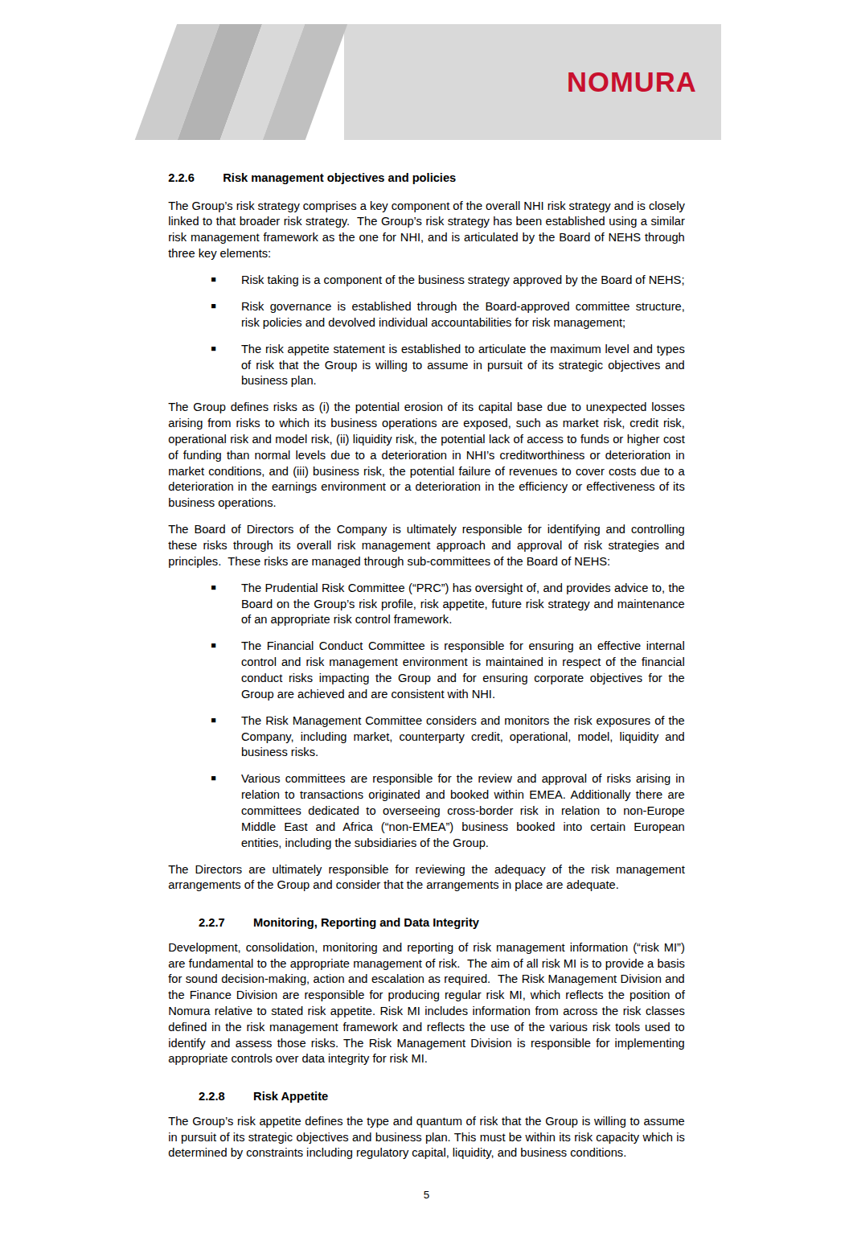NOMURA
2.2.6 Risk management objectives and policies
The Group’s risk strategy comprises a key component of the overall NHI risk strategy and is closely linked to that broader risk strategy. The Group’s risk strategy has been established using a similar risk management framework as the one for NHI, and is articulated by the Board of NEHS through three key elements:
Risk taking is a component of the business strategy approved by the Board of NEHS;
Risk governance is established through the Board-approved committee structure, risk policies and devolved individual accountabilities for risk management;
The risk appetite statement is established to articulate the maximum level and types of risk that the Group is willing to assume in pursuit of its strategic objectives and business plan.
The Group defines risks as (i) the potential erosion of its capital base due to unexpected losses arising from risks to which its business operations are exposed, such as market risk, credit risk, operational risk and model risk, (ii) liquidity risk, the potential lack of access to funds or higher cost of funding than normal levels due to a deterioration in NHI’s creditworthiness or deterioration in market conditions, and (iii) business risk, the potential failure of revenues to cover costs due to a deterioration in the earnings environment or a deterioration in the efficiency or effectiveness of its business operations.
The Board of Directors of the Company is ultimately responsible for identifying and controlling these risks through its overall risk management approach and approval of risk strategies and principles. These risks are managed through sub-committees of the Board of NEHS:
The Prudential Risk Committee (“PRC”) has oversight of, and provides advice to, the Board on the Group’s risk profile, risk appetite, future risk strategy and maintenance of an appropriate risk control framework.
The Financial Conduct Committee is responsible for ensuring an effective internal control and risk management environment is maintained in respect of the financial conduct risks impacting the Group and for ensuring corporate objectives for the Group are achieved and are consistent with NHI.
The Risk Management Committee considers and monitors the risk exposures of the Company, including market, counterparty credit, operational, model, liquidity and business risks.
Various committees are responsible for the review and approval of risks arising in relation to transactions originated and booked within EMEA. Additionally there are committees dedicated to overseeing cross-border risk in relation to non-Europe Middle East and Africa (“non-EMEA”) business booked into certain European entities, including the subsidiaries of the Group.
The Directors are ultimately responsible for reviewing the adequacy of the risk management arrangements of the Group and consider that the arrangements in place are adequate.
2.2.7 Monitoring, Reporting and Data Integrity
Development, consolidation, monitoring and reporting of risk management information (“risk MI”) are fundamental to the appropriate management of risk. The aim of all risk MI is to provide a basis for sound decision-making, action and escalation as required. The Risk Management Division and the Finance Division are responsible for producing regular risk MI, which reflects the position of Nomura relative to stated risk appetite. Risk MI includes information from across the risk classes defined in the risk management framework and reflects the use of the various risk tools used to identify and assess those risks. The Risk Management Division is responsible for implementing appropriate controls over data integrity for risk MI.
2.2.8 Risk Appetite
The Group’s risk appetite defines the type and quantum of risk that the Group is willing to assume in pursuit of its strategic objectives and business plan. This must be within its risk capacity which is determined by constraints including regulatory capital, liquidity, and business conditions.
5